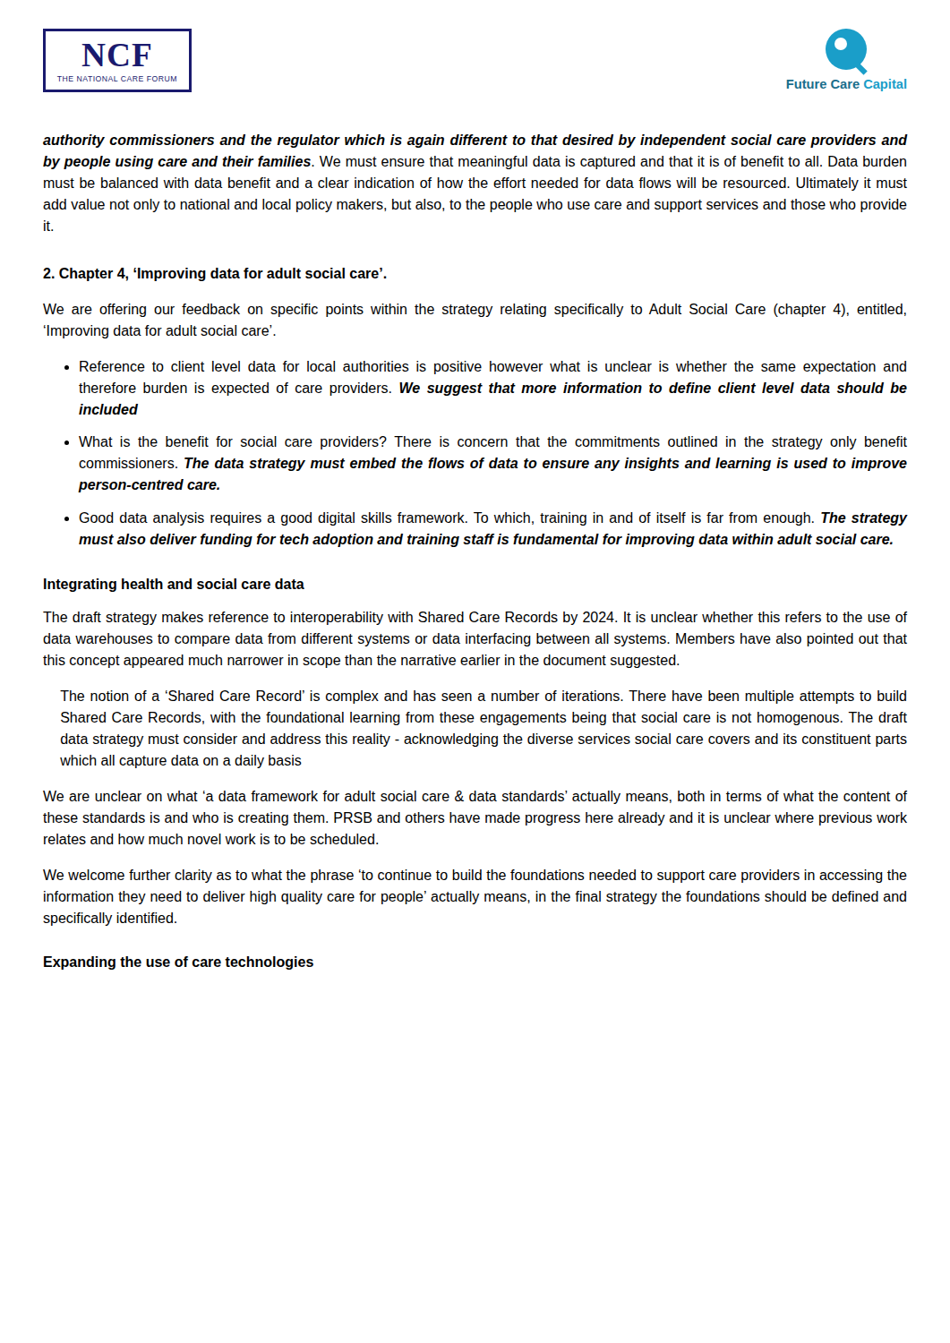NCF
THE NATIONAL CARE FORUM
Future Care Capital
authority commissioners and the regulator which is again different to that desired by independent social care providers and by people using care and their families. We must ensure that meaningful data is captured and that it is of benefit to all. Data burden must be balanced with data benefit and a clear indication of how the effort needed for data flows will be resourced. Ultimately it must add value not only to national and local policy makers, but also, to the people who use care and support services and those who provide it.
2. Chapter 4, ‘Improving data for adult social care’.
We are offering our feedback on specific points within the strategy relating specifically to Adult Social Care (chapter 4), entitled, ‘Improving data for adult social care’.
Reference to client level data for local authorities is positive however what is unclear is whether the same expectation and therefore burden is expected of care providers. We suggest that more information to define client level data should be included
What is the benefit for social care providers? There is concern that the commitments outlined in the strategy only benefit commissioners. The data strategy must embed the flows of data to ensure any insights and learning is used to improve person-centred care.
Good data analysis requires a good digital skills framework. To which, training in and of itself is far from enough. The strategy must also deliver funding for tech adoption and training staff is fundamental for improving data within adult social care.
Integrating health and social care data
The draft strategy makes reference to interoperability with Shared Care Records by 2024. It is unclear whether this refers to the use of data warehouses to compare data from different systems or data interfacing between all systems. Members have also pointed out that this concept appeared much narrower in scope than the narrative earlier in the document suggested.
The notion of a ‘Shared Care Record’ is complex and has seen a number of iterations. There have been multiple attempts to build Shared Care Records, with the foundational learning from these engagements being that social care is not homogenous. The draft data strategy must consider and address this reality - acknowledging the diverse services social care covers and its constituent parts which all capture data on a daily basis
We are unclear on what ‘a data framework for adult social care & data standards’ actually means, both in terms of what the content of these standards is and who is creating them. PRSB and others have made progress here already and it is unclear where previous work relates and how much novel work is to be scheduled.
We welcome further clarity as to what the phrase ‘to continue to build the foundations needed to support care providers in accessing the information they need to deliver high quality care for people’ actually means, in the final strategy the foundations should be defined and specifically identified.
Expanding the use of care technologies